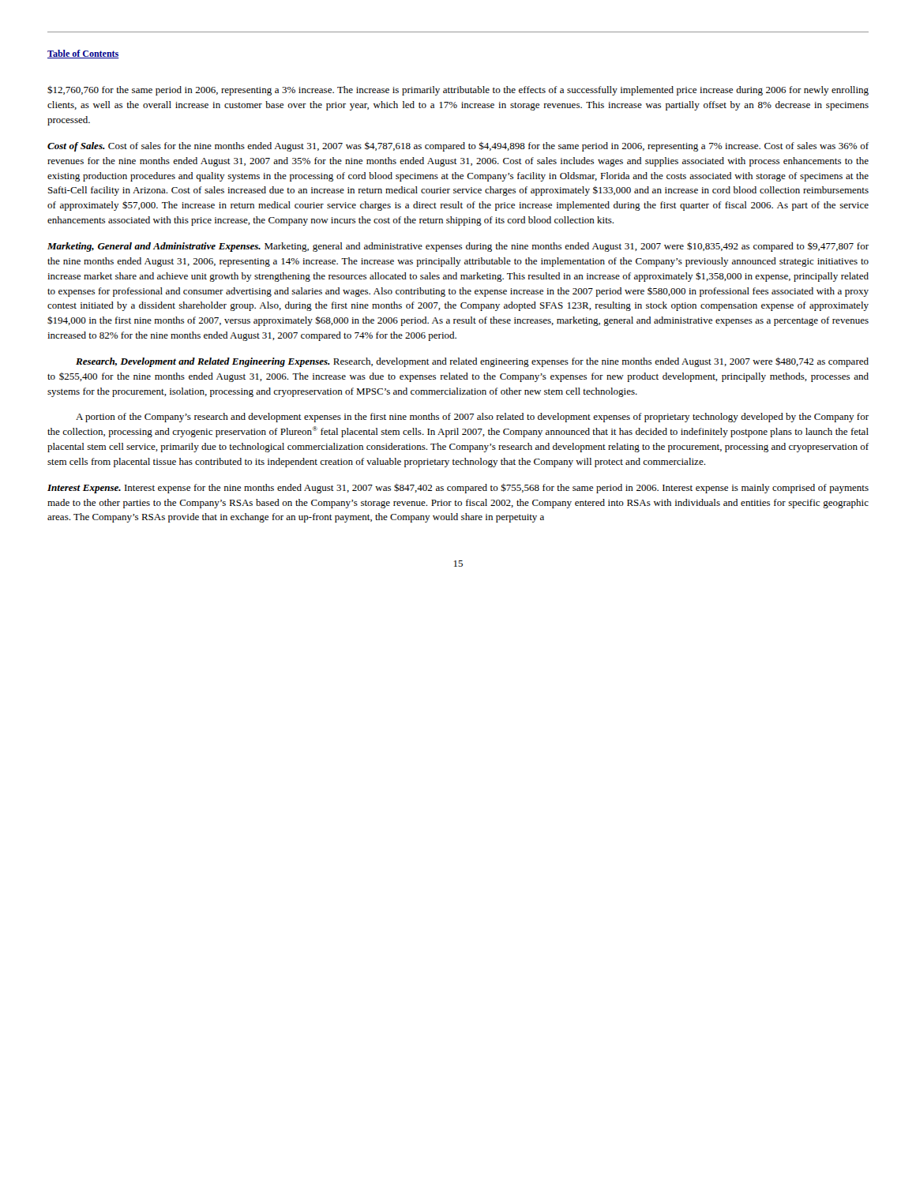Table of Contents
$12,760,760 for the same period in 2006, representing a 3% increase. The increase is primarily attributable to the effects of a successfully implemented price increase during 2006 for newly enrolling clients, as well as the overall increase in customer base over the prior year, which led to a 17% increase in storage revenues. This increase was partially offset by an 8% decrease in specimens processed.
Cost of Sales. Cost of sales for the nine months ended August 31, 2007 was $4,787,618 as compared to $4,494,898 for the same period in 2006, representing a 7% increase. Cost of sales was 36% of revenues for the nine months ended August 31, 2007 and 35% for the nine months ended August 31, 2006. Cost of sales includes wages and supplies associated with process enhancements to the existing production procedures and quality systems in the processing of cord blood specimens at the Company’s facility in Oldsmar, Florida and the costs associated with storage of specimens at the Safti-Cell facility in Arizona. Cost of sales increased due to an increase in return medical courier service charges of approximately $133,000 and an increase in cord blood collection reimbursements of approximately $57,000. The increase in return medical courier service charges is a direct result of the price increase implemented during the first quarter of fiscal 2006. As part of the service enhancements associated with this price increase, the Company now incurs the cost of the return shipping of its cord blood collection kits.
Marketing, General and Administrative Expenses. Marketing, general and administrative expenses during the nine months ended August 31, 2007 were $10,835,492 as compared to $9,477,807 for the nine months ended August 31, 2006, representing a 14% increase. The increase was principally attributable to the implementation of the Company’s previously announced strategic initiatives to increase market share and achieve unit growth by strengthening the resources allocated to sales and marketing. This resulted in an increase of approximately $1,358,000 in expense, principally related to expenses for professional and consumer advertising and salaries and wages. Also contributing to the expense increase in the 2007 period were $580,000 in professional fees associated with a proxy contest initiated by a dissident shareholder group. Also, during the first nine months of 2007, the Company adopted SFAS 123R, resulting in stock option compensation expense of approximately $194,000 in the first nine months of 2007, versus approximately $68,000 in the 2006 period. As a result of these increases, marketing, general and administrative expenses as a percentage of revenues increased to 82% for the nine months ended August 31, 2007 compared to 74% for the 2006 period.
Research, Development and Related Engineering Expenses. Research, development and related engineering expenses for the nine months ended August 31, 2007 were $480,742 as compared to $255,400 for the nine months ended August 31, 2006. The increase was due to expenses related to the Company’s expenses for new product development, principally methods, processes and systems for the procurement, isolation, processing and cryopreservation of MPSC’s and commercialization of other new stem cell technologies.
A portion of the Company’s research and development expenses in the first nine months of 2007 also related to development expenses of proprietary technology developed by the Company for the collection, processing and cryogenic preservation of Plureon® fetal placental stem cells. In April 2007, the Company announced that it has decided to indefinitely postpone plans to launch the fetal placental stem cell service, primarily due to technological commercialization considerations. The Company’s research and development relating to the procurement, processing and cryopreservation of stem cells from placental tissue has contributed to its independent creation of valuable proprietary technology that the Company will protect and commercialize.
Interest Expense. Interest expense for the nine months ended August 31, 2007 was $847,402 as compared to $755,568 for the same period in 2006. Interest expense is mainly comprised of payments made to the other parties to the Company’s RSAs based on the Company’s storage revenue. Prior to fiscal 2002, the Company entered into RSAs with individuals and entities for specific geographic areas. The Company’s RSAs provide that in exchange for an up-front payment, the Company would share in perpetuity a
15